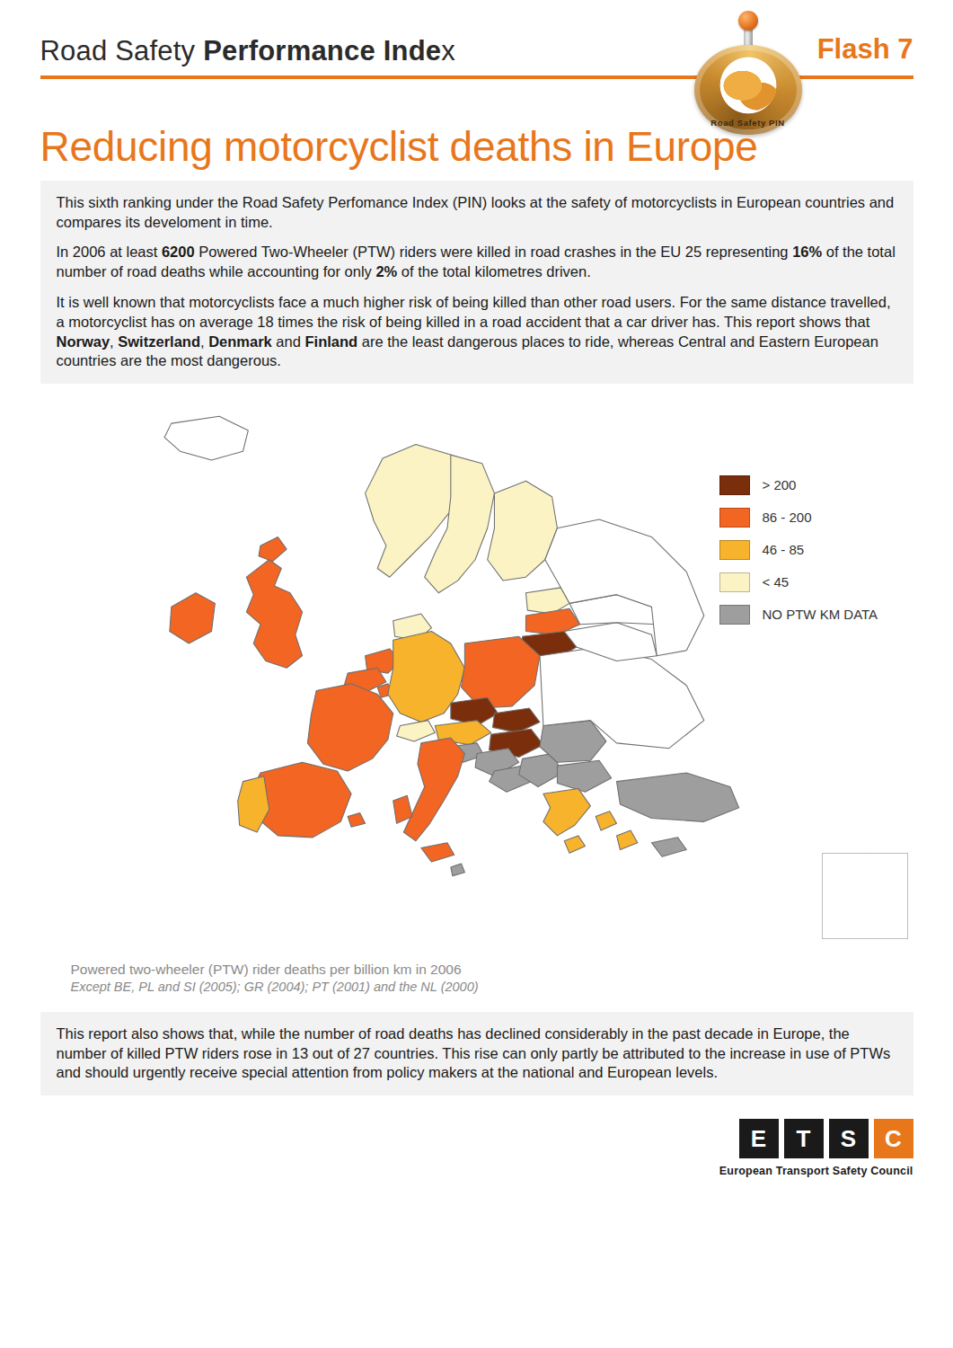Road Safety Performance Inde x
Flash 7
Road Safety PIN
Reducing motorcyclist deaths in Europe
This sixth ranking under the Road Safety Perfomance Index (PIN) looks at the safety of motorcyclists in European countries and compares its develoment in time.
In 2006 at least 6200 Powered Two-Wheeler (PTW) riders were killed in road crashes in the EU 25 representing 16% of the total number of road deaths while accounting for only 2% of the total kilometres driven.
It is well known that motorcyclists face a much higher risk of being killed than other road users. For the same distance travelled, a motorcyclist has on average 18 times the risk of being killed in a road accident that a car driver has. This report shows that Norway, Switzerland, Denmark and Finland are the least dangerous places to ride, whereas Central and Eastern European countries are the most dangerous.
> 200
86 - 200
46 - 85
< 45
NO PTW KM DATA
Powered two-wheeler (PTW) rider deaths per billion km in 2006
Except BE, PL and SI (2005); GR (2004); PT (2001) and the NL (2000)
This report also shows that, while the number of road deaths has declined considerably in the past decade in Europe, the number of killed PTW riders rose in 13 out of 27 countries. This rise can only partly be attributed to the increase in use of PTWs and should urgently receive special attention from policy makers at the national and European levels.
ETSC
European Transport Safety Council